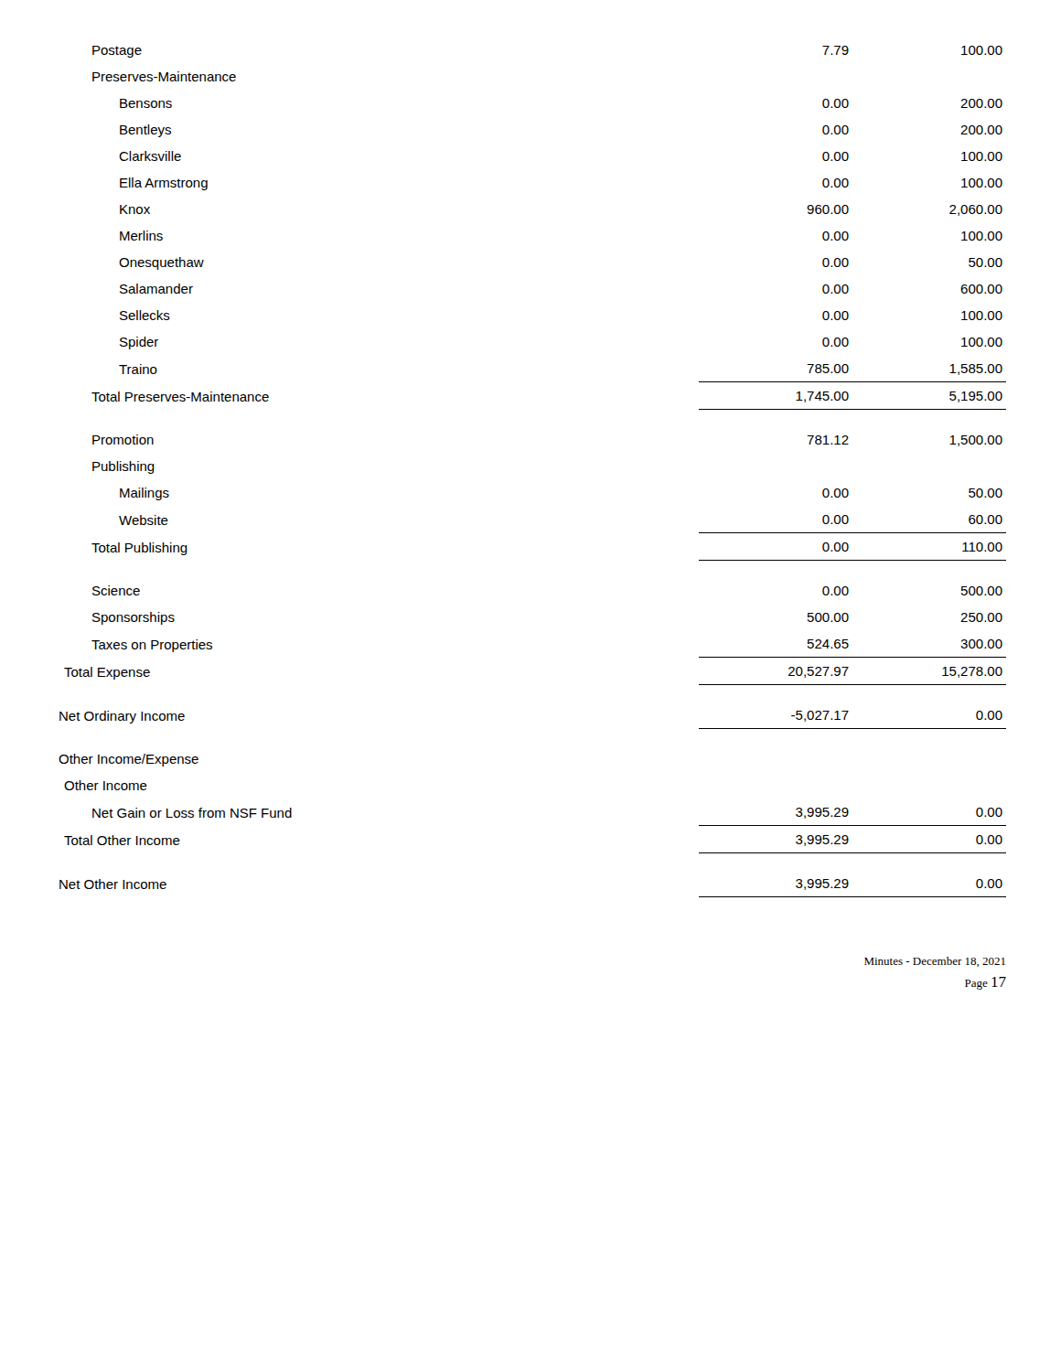| Postage | 7.79 | 100.00 |
| Preserves-Maintenance | | |
| Bensons | 0.00 | 200.00 |
| Bentleys | 0.00 | 200.00 |
| Clarksville | 0.00 | 100.00 |
| Ella Armstrong | 0.00 | 100.00 |
| Knox | 960.00 | 2,060.00 |
| Merlins | 0.00 | 100.00 |
| Onesquethaw | 0.00 | 50.00 |
| Salamander | 0.00 | 600.00 |
| Sellecks | 0.00 | 100.00 |
| Spider | 0.00 | 100.00 |
| Traino | 785.00 | 1,585.00 |
| Total Preserves-Maintenance | 1,745.00 | 5,195.00 |
| Promotion | 781.12 | 1,500.00 |
| Publishing | | |
| Mailings | 0.00 | 50.00 |
| Website | 0.00 | 60.00 |
| Total Publishing | 0.00 | 110.00 |
| Science | 0.00 | 500.00 |
| Sponsorships | 500.00 | 250.00 |
| Taxes on Properties | 524.65 | 300.00 |
| Total Expense | 20,527.97 | 15,278.00 |
| Net Ordinary Income | -5,027.17 | 0.00 |
| Other Income/Expense | | |
| Other Income | | |
| Net Gain or Loss from NSF Fund | 3,995.29 | 0.00 |
| Total Other Income | 3,995.29 | 0.00 |
| Net Other Income | 3,995.29 | 0.00 |
Minutes - December 18, 2021
Page 17